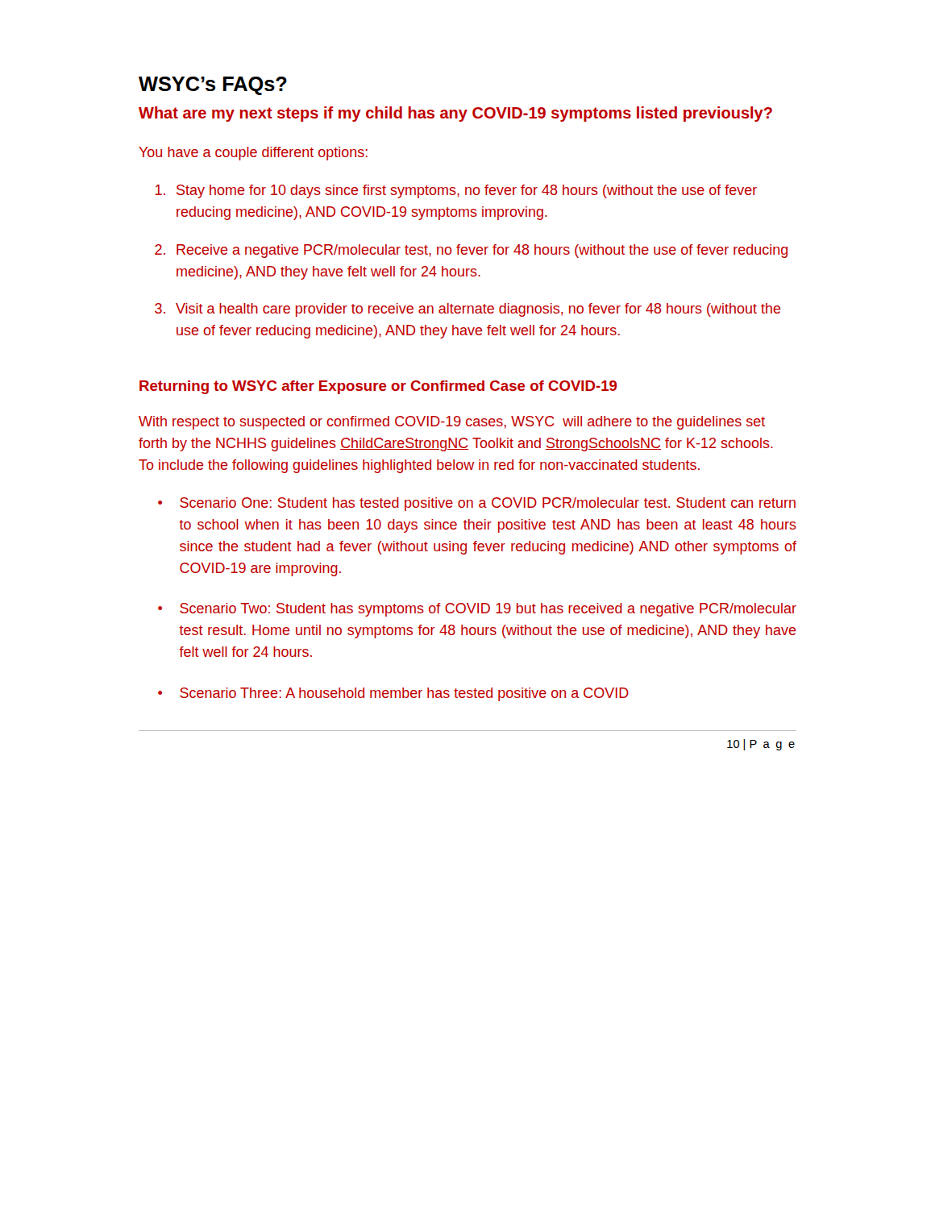WSYC’s FAQs?
What are my next steps if my child has any COVID-19 symptoms listed previously?
You have a couple different options:
Stay home for 10 days since first symptoms, no fever for 48 hours (without the use of fever reducing medicine), AND COVID-19 symptoms improving.
Receive a negative PCR/molecular test, no fever for 48 hours (without the use of fever reducing medicine), AND they have felt well for 24 hours.
Visit a health care provider to receive an alternate diagnosis, no fever for 48 hours (without the use of fever reducing medicine), AND they have felt well for 24 hours.
Returning to WSYC after Exposure or Confirmed Case of COVID-19
With respect to suspected or confirmed COVID-19 cases, WSYC will adhere to the guidelines set forth by the NCHHS guidelines ChildCareStrongNC Toolkit and StrongSchoolsNC for K-12 schools. To include the following guidelines highlighted below in red for non-vaccinated students.
Scenario One: Student has tested positive on a COVID PCR/molecular test. Student can return to school when it has been 10 days since their positive test AND has been at least 48 hours since the student had a fever (without using fever reducing medicine) AND other symptoms of COVID-19 are improving.
Scenario Two: Student has symptoms of COVID 19 but has received a negative PCR/molecular test result. Home until no symptoms for 48 hours (without the use of medicine), AND they have felt well for 24 hours.
Scenario Three: A household member has tested positive on a COVID
10 | P a g e